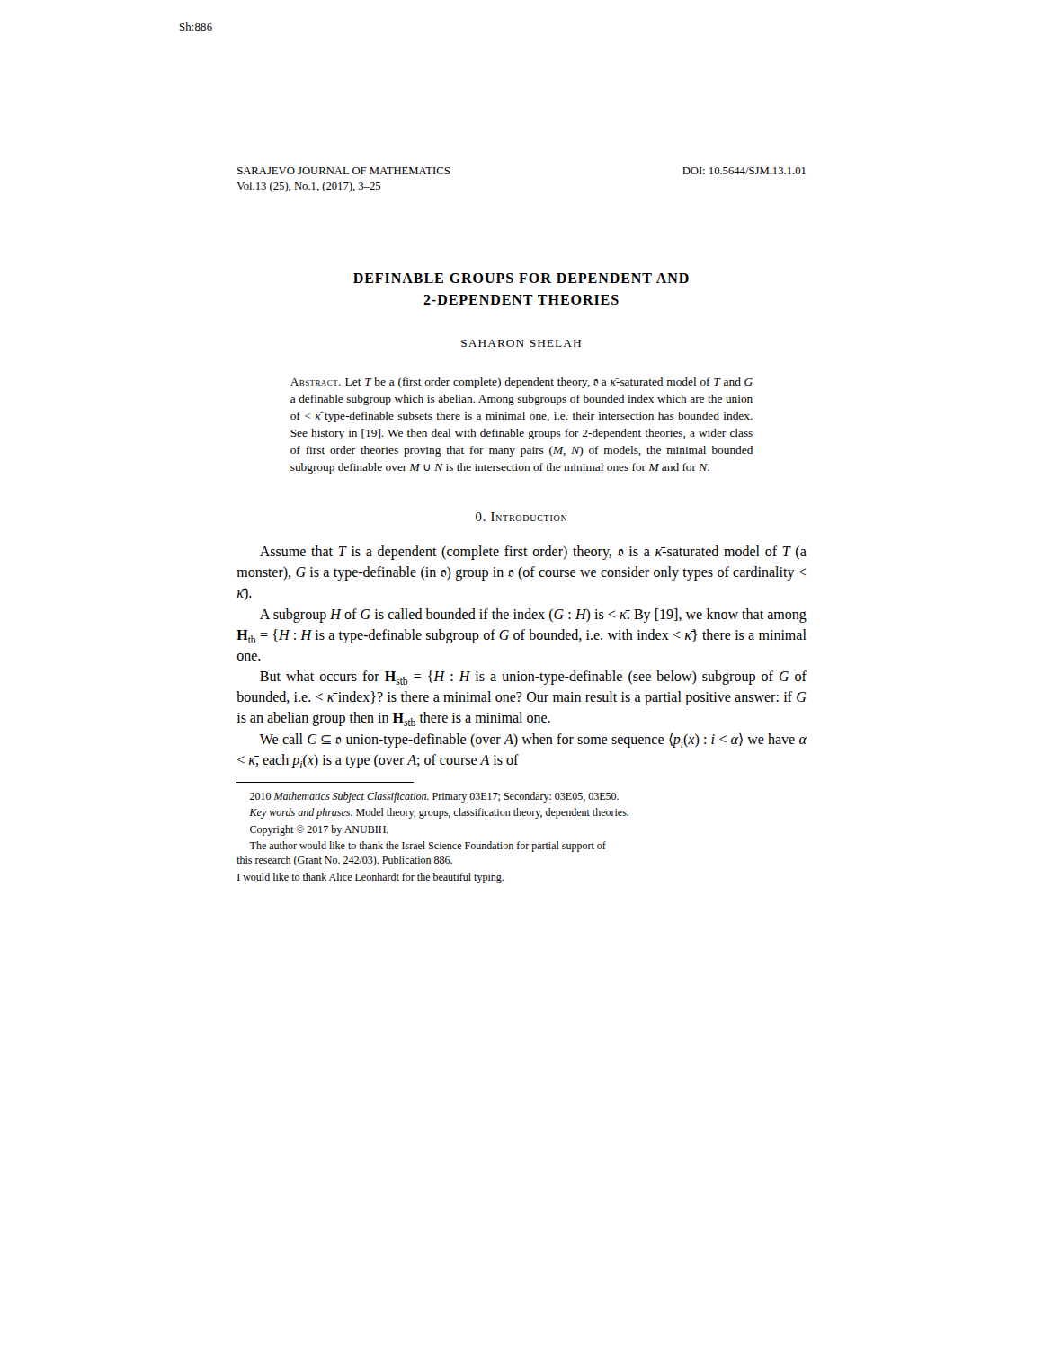Sh:886
SARAJEVO JOURNAL OF MATHEMATICS
Vol.13 (25), No.1, (2017), 3–25
DOI: 10.5644/SJM.13.1.01
Definable Groups for Dependent and
2-Dependent Theories
Saharon Shelah
Abstract. Let T be a (first order complete) dependent theory, 𝔬 a κ̄-saturated model of T and G a definable subgroup which is abelian. Among subgroups of bounded index which are the union of < κ̄ type-definable subsets there is a minimal one, i.e. their intersection has bounded index. See history in [19]. We then deal with definable groups for 2-dependent theories, a wider class of first order theories proving that for many pairs (M, N) of models, the minimal bounded subgroup definable over M ∪ N is the intersection of the minimal ones for M and for N.
0. Introduction
Assume that T is a dependent (complete first order) theory, 𝔬 is a κ̄-saturated model of T (a monster), G is a type-definable (in 𝔬) group in 𝔬 (of course we consider only types of cardinality < κ̄).
A subgroup H of G is called bounded if the index (G : H) is < κ̄. By [19], we know that among Htb = {H : H is a type-definable subgroup of G of bounded, i.e. with index < κ̄} there is a minimal one.
But what occurs for Hstb = {H : H is a union-type-definable (see below) subgroup of G of bounded, i.e. < κ̄ index}? is there a minimal one? Our main result is a partial positive answer: if G is an abelian group then in Hstb there is a minimal one.
We call C ⊆ 𝔬 union-type-definable (over A) when for some sequence ⟨pi(x) : i < α⟩ we have α < κ̄, each pi(x) is a type (over A; of course A is of
2010 Mathematics Subject Classification. Primary 03E17; Secondary: 03E05, 03E50.
Key words and phrases. Model theory, groups, classification theory, dependent theories.
Copyright © 2017 by ANUBIH.
The author would like to thank the Israel Science Foundation for partial support of this research (Grant No. 242/03). Publication 886.
I would like to thank Alice Leonhardt for the beautiful typing.